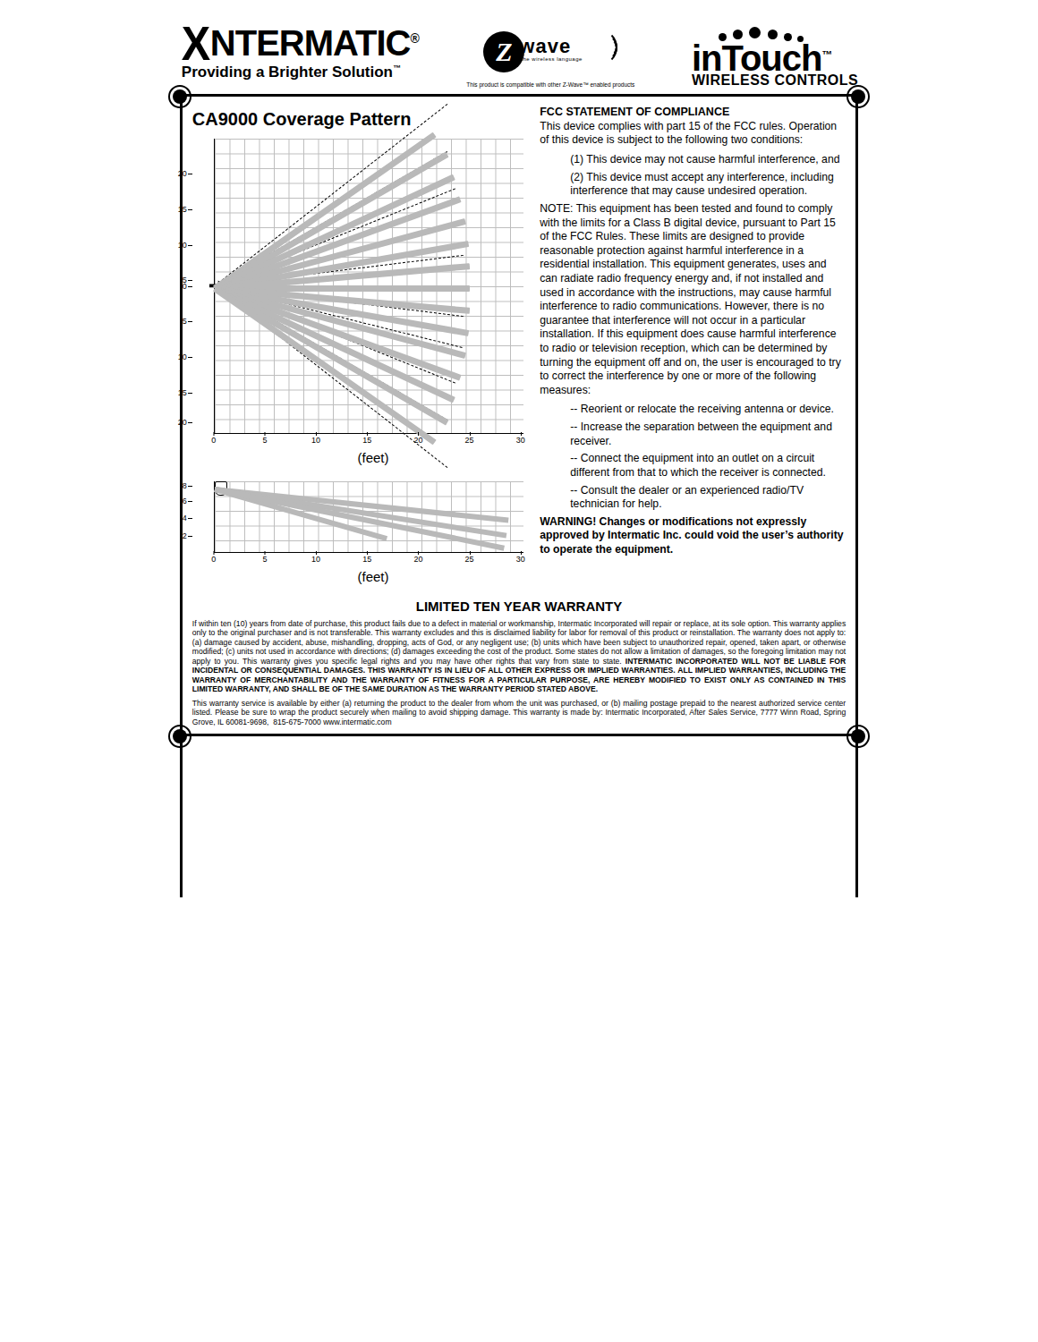XNTERMATIC®
Providing a Brighter Solution™
Z
wave
the wireless language
This product is compatible with other Z-Wave™ enabled products
inTouch™
WIRELESS CONTROLS
CA9000 Coverage Pattern
20 15 10 5 0 0 5 10 15 20
0 5 10 15 20 25 30
(feet)
8 6 4 2
0 5 10 15 20 25 30
(feet)
FCC STATEMENT OF COMPLIANCE
This device complies with part 15 of the FCC rules. Operation of this device is subject to the following two conditions:
(1) This device may not cause harmful interference, and
(2) This device must accept any interference, including interference that may cause undesired operation.
NOTE: This equipment has been tested and found to comply with the limits for a Class B digital device, pursuant to Part 15 of the FCC Rules. These limits are designed to provide reasonable protection against harmful interference in a residential installation. This equipment generates, uses and can radiate radio frequency energy and, if not installed and used in accordance with the instructions, may cause harmful interference to radio communications. However, there is no guarantee that interference will not occur in a particular installation. If this equipment does cause harmful interference to radio or television reception, which can be determined by turning the equipment off and on, the user is encouraged to try to correct the interference by one or more of the following measures:
-- Reorient or relocate the receiving antenna or device.
-- Increase the separation between the equipment and receiver.
-- Connect the equipment into an outlet on a circuit different from that to which the receiver is connected.
-- Consult the dealer or an experienced radio/TV technician for help.
WARNING! Changes or modifications not expressly approved by Intermatic Inc. could void the user’s authority to operate the equipment.
LIMITED TEN YEAR WARRANTY
If within ten (10) years from date of purchase, this product fails due to a defect in material or workmanship, Intermatic Incorporated will repair or replace, at its sole option. This warranty applies only to the original purchaser and is not transferable. This warranty excludes and this is disclaimed liability for labor for removal of this product or reinstallation. The warranty does not apply to: (a) damage caused by accident, abuse, mishandling, dropping, acts of God, or any negligent use; (b) units which have been subject to unauthorized repair, opened, taken apart, or otherwise modified; (c) units not used in accordance with directions; (d) damages exceeding the cost of the product. Some states do not allow a limitation of damages, so the foregoing limitation may not apply to you. This warranty gives you specific legal rights and you may have other rights that vary from state to state. INTERMATIC INCORPORATED WILL NOT BE LIABLE FOR INCIDENTAL OR CONSEQUENTIAL DAMAGES. THIS WARRANTY IS IN LIEU OF ALL OTHER EXPRESS OR IMPLIED WARRANTIES. ALL IMPLIED WARRANTIES, INCLUDING THE WARRANTY OF MERCHANTABILITY AND THE WARRANTY OF FITNESS FOR A PARTICULAR PURPOSE, ARE HEREBY MODIFIED TO EXIST ONLY AS CONTAINED IN THIS LIMITED WARRANTY, AND SHALL BE OF THE SAME DURATION AS THE WARRANTY PERIOD STATED ABOVE.
This warranty service is available by either (a) returning the product to the dealer from whom the unit was purchased, or (b) mailing postage prepaid to the nearest authorized service center listed. Please be sure to wrap the product securely when mailing to avoid shipping damage. This warranty is made by: Intermatic Incorporated, After Sales Service, 7777 Winn Road, Spring Grove, IL 60081-9698, 815-675-7000 www.intermatic.com